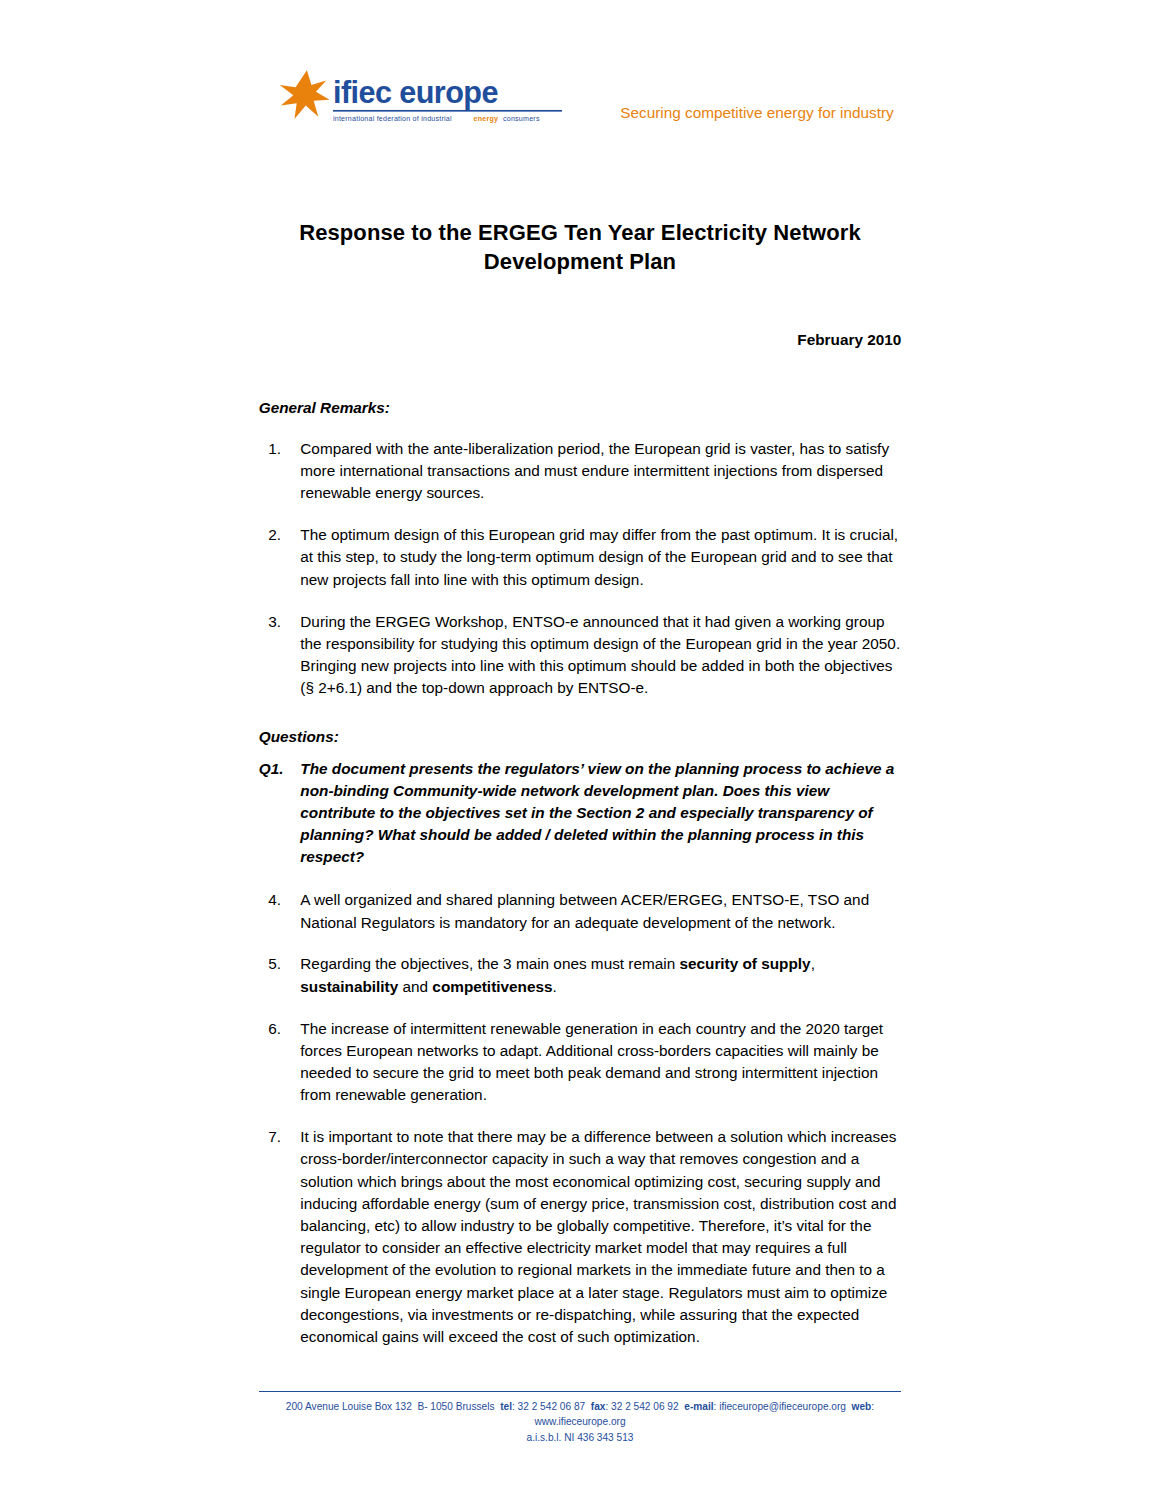ifiec europe international federation of industrial energy consumers
Securing competitive energy for industry
Response to the ERGEG Ten Year Electricity Network
Development Plan
February 2010
General Remarks:
Compared with the ante-liberalization period, the European grid is vaster, has to satisfy more international transactions and must endure intermittent injections from dispersed renewable energy sources.
The optimum design of this European grid may differ from the past optimum. It is crucial, at this step, to study the long-term optimum design of the European grid and to see that new projects fall into line with this optimum design.
During the ERGEG Workshop, ENTSO-e announced that it had given a working group the responsibility for studying this optimum design of the European grid in the year 2050. Bringing new projects into line with this optimum should be added in both the objectives (§ 2+6.1) and the top-down approach by ENTSO-e.
Questions:
Q1. The document presents the regulators’ view on the planning process to achieve a non-binding Community-wide network development plan. Does this view contribute to the objectives set in the Section 2 and especially transparency of planning? What should be added / deleted within the planning process in this respect?
A well organized and shared planning between ACER/ERGEG, ENTSO-E, TSO and National Regulators is mandatory for an adequate development of the network.
Regarding the objectives, the 3 main ones must remain security of supply, sustainability and competitiveness.
The increase of intermittent renewable generation in each country and the 2020 target forces European networks to adapt. Additional cross-borders capacities will mainly be needed to secure the grid to meet both peak demand and strong intermittent injection from renewable generation.
It is important to note that there may be a difference between a solution which increases cross-border/interconnector capacity in such a way that removes congestion and a solution which brings about the most economical optimizing cost, securing supply and inducing affordable energy (sum of energy price, transmission cost, distribution cost and balancing, etc) to allow industry to be globally competitive. Therefore, it’s vital for the regulator to consider an effective electricity market model that may requires a full development of the evolution to regional markets in the immediate future and then to a single European energy market place at a later stage. Regulators must aim to optimize decongestions, via investments or re-dispatching, while assuring that the expected economical gains will exceed the cost of such optimization.
200 Avenue Louise Box 132 B- 1050 Brussels tel: 32 2 542 06 87 fax: 32 2 542 06 92 e-mail: ifieceurope@ifieceurope.org web: www.ifieceurope.org
a.i.s.b.l. NI 436 343 513